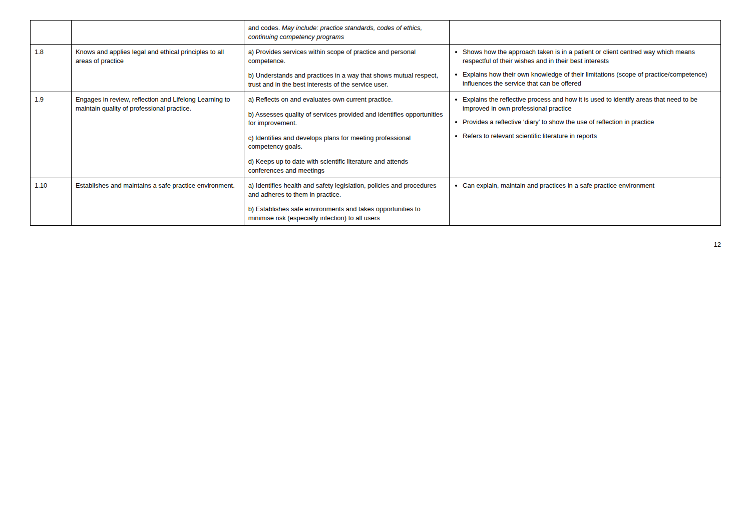| | | and codes. May include: practice standards, codes of ethics, continuing competency programs | |
| 1.8 | Knows and applies legal and ethical principles to all areas of practice | a) Provides services within scope of practice and personal competence. b) Understands and practices in a way that shows mutual respect, trust and in the best interests of the service user. | Shows how the approach taken is in a patient or client centred way which means respectful of their wishes and in their best interests Explains how their own knowledge of their limitations (scope of practice/competence) influences the service that can be offered |
| 1.9 | Engages in review, reflection and Lifelong Learning to maintain quality of professional practice. | a) Reflects on and evaluates own current practice. b) Assesses quality of services provided and identifies opportunities for improvement. c) Identifies and develops plans for meeting professional competency goals. d) Keeps up to date with scientific literature and attends conferences and meetings | Explains the reflective process and how it is used to identify areas that need to be improved in own professional practice Provides a reflective ‘diary’ to show the use of reflection in practice Refers to relevant scientific literature in reports |
| 1.10 | Establishes and maintains a safe practice environment. | a) Identifies health and safety legislation, policies and procedures and adheres to them in practice. b) Establishes safe environments and takes opportunities to minimise risk (especially infection) to all users | Can explain, maintain and practices in a safe practice environment |
12